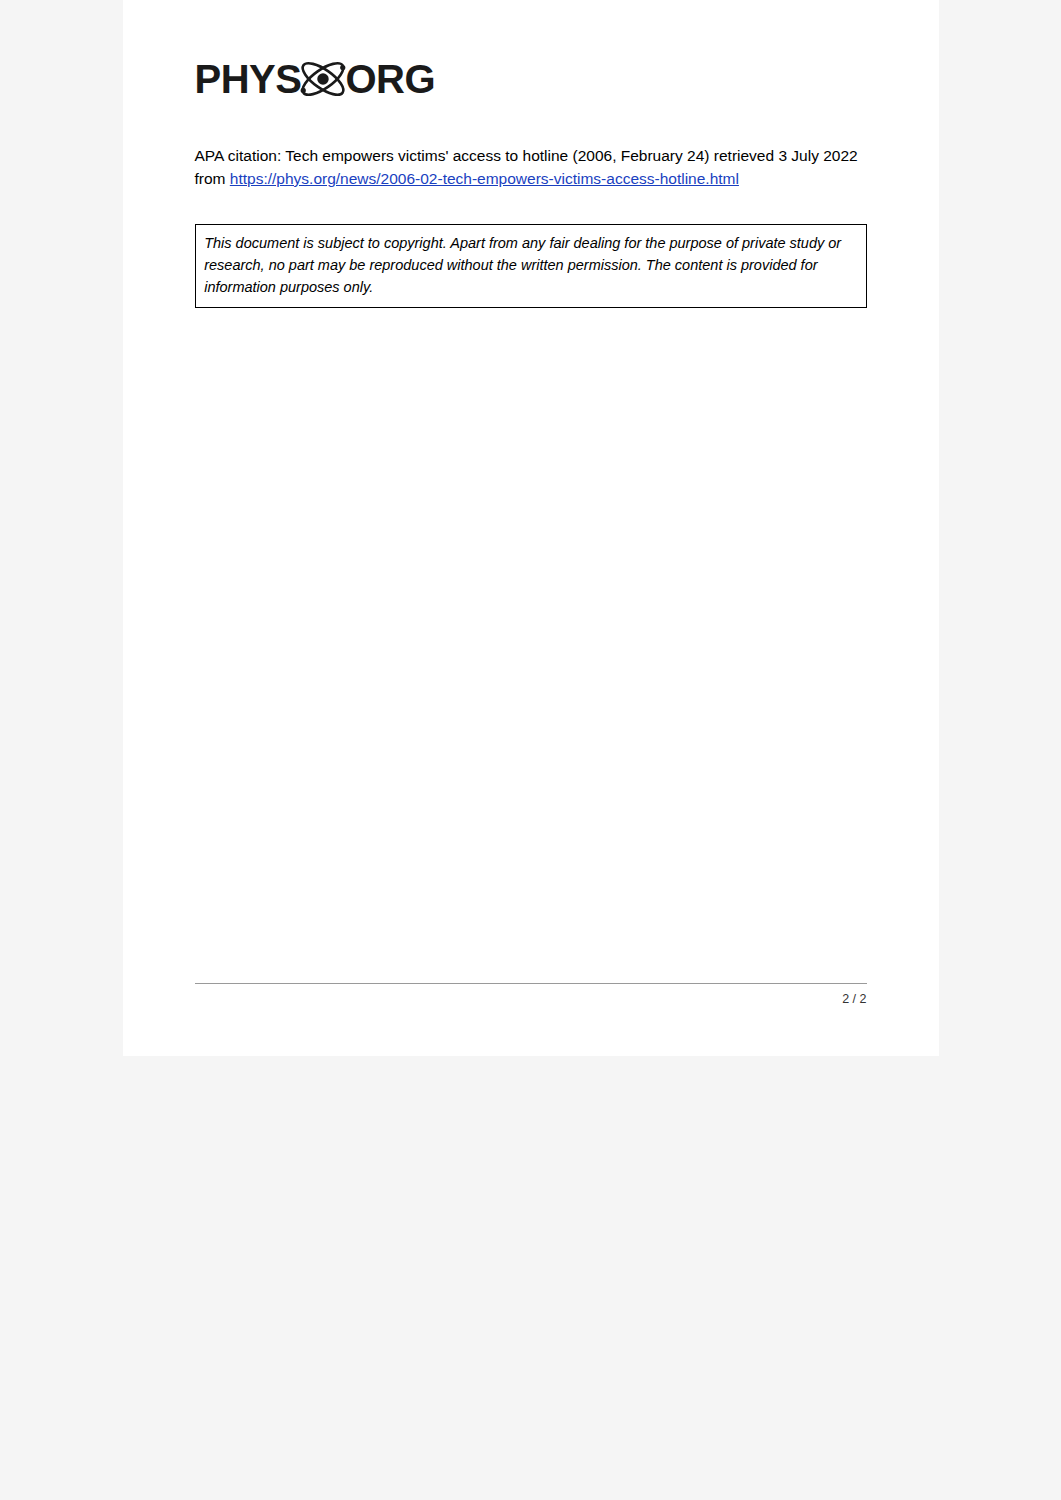PHYS ORG
APA citation: Tech empowers victims' access to hotline (2006, February 24) retrieved 3 July 2022 from https://phys.org/news/2006-02-tech-empowers-victims-access-hotline.html
This document is subject to copyright. Apart from any fair dealing for the purpose of private study or research, no part may be reproduced without the written permission. The content is provided for information purposes only.
2 / 2